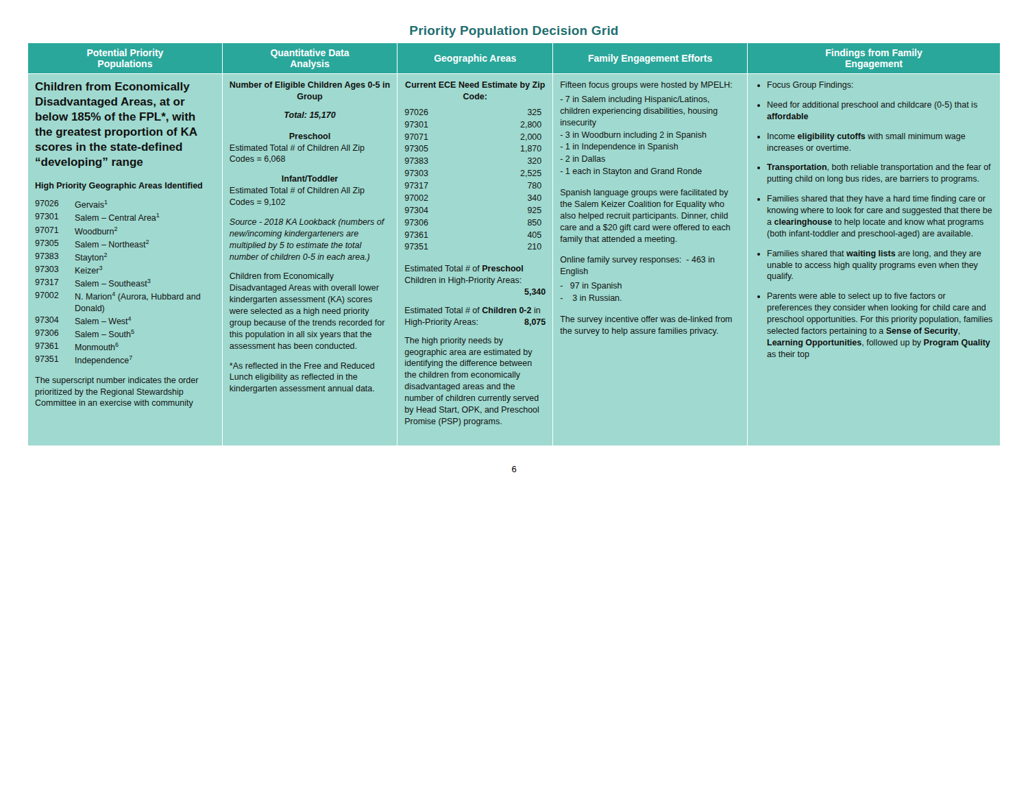Priority Population Decision Grid
| Potential Priority Populations | Quantitative Data Analysis | Geographic Areas | Family Engagement Efforts | Findings from Family Engagement |
| --- | --- | --- | --- | --- |
| Children from Economically Disadvantaged Areas, at or below 185% of the FPL*, with the greatest proportion of KA scores in the state-defined “developing” range High Priority Geographic Areas Identified 97026 Gervais 1 97301 Salem – Central Area 1 97071 Woodburn 2 97305 Salem – Northeast 2 97383 Stayton 2 97303 Keizer 3 97317 Salem – Southeast 3 97002 N. Marion 4 (Aurora, Hubbard and Donald) 97304 Salem – West 4 97306 Salem – South 5 97361 Monmouth 6 97351 Independence 7 The superscript number indicates the order prioritized by the Regional Stewardship Committee in an exercise with community | Number of Eligible Children Ages 0-5 in Group Total: 15,170 Preschool Estimated Total # of Children All Zip Codes = 6,068 Infant/Toddler Estimated Total # of Children All Zip Codes = 9,102 Source - 2018 KA Lookback (numbers of new/incoming kindergarteners are multiplied by 5 to estimate the total number of children 0-5 in each area.) Children from Economically Disadvantaged Areas with overall lower kindergarten assessment (KA) scores were selected as a high need priority group because of the trends recorded for this population in all six years that the assessment has been conducted. *As reflected in the Free and Reduced Lunch eligibility as reflected in the kindergarten assessment annual data. | Current ECE Need Estimate by Zip Code: / 97026 / 325 / / 97301 / 2,800 / / 97071 / 2,000 / / 97305 / 1,870 / / 97383 / 320 / / 97303 / 2,525 / / 97317 / 780 / / 97002 / 340 / / 97304 / 925 / / 97306 / 850 / / 97361 / 405 / / 97351 / 210 / Estimated Total # of Preschool Children in High-Priority Areas: 5,340 Estimated Total # of Children 0-2 in High-Priority Areas: 8,075 The high priority needs by geographic area are estimated by identifying the difference between the children from economically disadvantaged areas and the number of children currently served by Head Start, OPK, and Preschool Promise (PSP) programs. | Fifteen focus groups were hosted by MPELH: - 7 in Salem including Hispanic/Latinos, children experiencing disabilities, housing insecurity - 3 in Woodburn including 2 in Spanish - 1 in Independence in Spanish - 2 in Dallas - 1 each in Stayton and Grand Ronde Spanish language groups were facilitated by the Salem Keizer Coalition for Equality who also helped recruit participants. Dinner, child care and a $20 gift card were offered to each family that attended a meeting. Online family survey responses: - 463 in English - 97 in Spanish - 3 in Russian. The survey incentive offer was de-linked from the survey to help assure families privacy. | Focus Group Findings: Need for additional preschool and childcare (0-5) that is affordable Income eligibility cutoffs with small minimum wage increases or overtime. Transportation , both reliable transportation and the fear of putting child on long bus rides, are barriers to programs. Families shared that they have a hard time finding care or knowing where to look for care and suggested that there be a clearinghouse to help locate and know what programs (both infant-toddler and preschool-aged) are available. Families shared that waiting lists are long, and they are unable to access high quality programs even when they qualify. Parents were able to select up to five factors or preferences they consider when looking for child care and preschool opportunities. For this priority population, families selected factors pertaining to a Sense of Security , Learning Opportunities , followed up by Program Quality as their top |
6